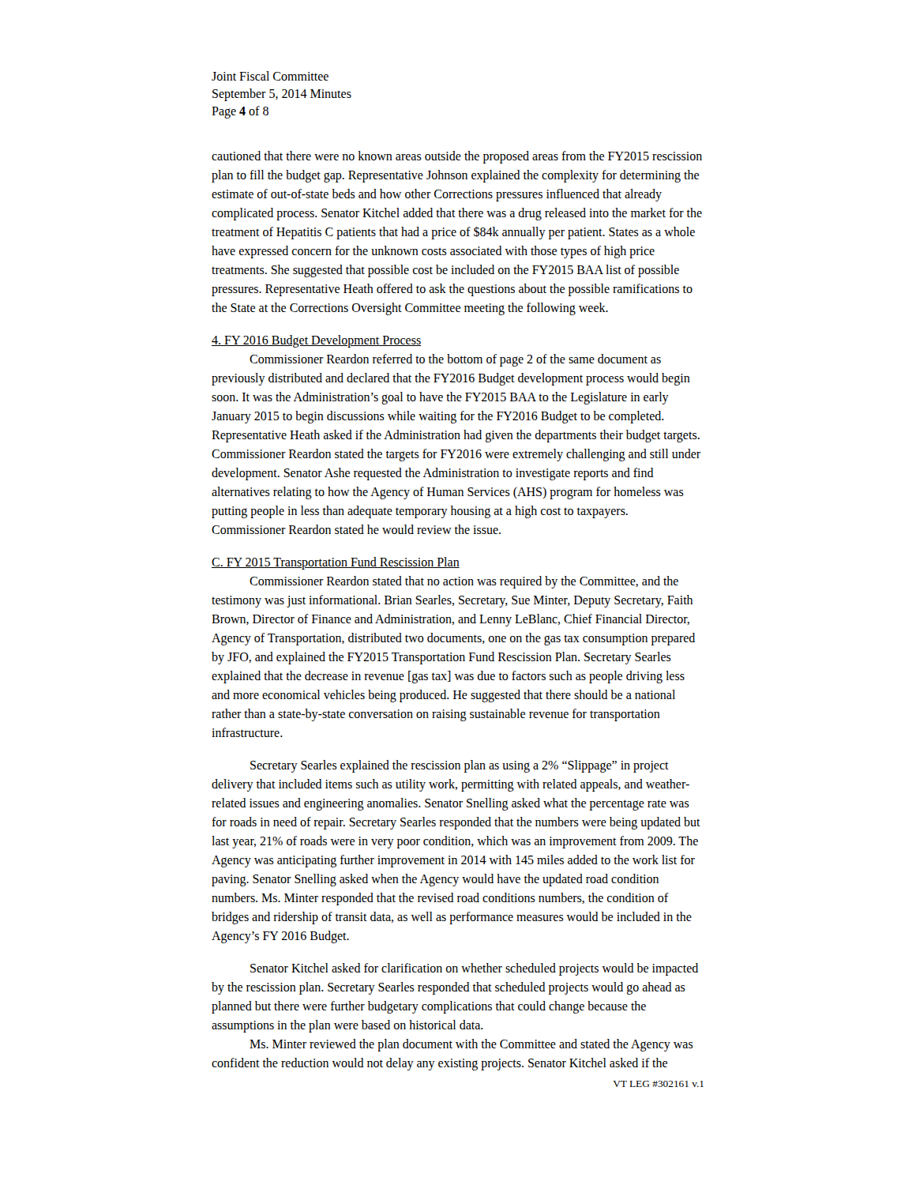Joint Fiscal Committee
September 5, 2014 Minutes
Page 4 of 8
cautioned that there were no known areas outside the proposed areas from the FY2015 rescission plan to fill the budget gap. Representative Johnson explained the complexity for determining the estimate of out-of-state beds and how other Corrections pressures influenced that already complicated process. Senator Kitchel added that there was a drug released into the market for the treatment of Hepatitis C patients that had a price of $84k annually per patient. States as a whole have expressed concern for the unknown costs associated with those types of high price treatments. She suggested that possible cost be included on the FY2015 BAA list of possible pressures. Representative Heath offered to ask the questions about the possible ramifications to the State at the Corrections Oversight Committee meeting the following week.
4. FY 2016 Budget Development Process
Commissioner Reardon referred to the bottom of page 2 of the same document as previously distributed and declared that the FY2016 Budget development process would begin soon. It was the Administration’s goal to have the FY2015 BAA to the Legislature in early January 2015 to begin discussions while waiting for the FY2016 Budget to be completed. Representative Heath asked if the Administration had given the departments their budget targets. Commissioner Reardon stated the targets for FY2016 were extremely challenging and still under development. Senator Ashe requested the Administration to investigate reports and find alternatives relating to how the Agency of Human Services (AHS) program for homeless was putting people in less than adequate temporary housing at a high cost to taxpayers. Commissioner Reardon stated he would review the issue.
C. FY 2015 Transportation Fund Rescission Plan
Commissioner Reardon stated that no action was required by the Committee, and the testimony was just informational. Brian Searles, Secretary, Sue Minter, Deputy Secretary, Faith Brown, Director of Finance and Administration, and Lenny LeBlanc, Chief Financial Director, Agency of Transportation, distributed two documents, one on the gas tax consumption prepared by JFO, and explained the FY2015 Transportation Fund Rescission Plan. Secretary Searles explained that the decrease in revenue [gas tax] was due to factors such as people driving less and more economical vehicles being produced. He suggested that there should be a national rather than a state-by-state conversation on raising sustainable revenue for transportation infrastructure.
Secretary Searles explained the rescission plan as using a 2% “Slippage” in project delivery that included items such as utility work, permitting with related appeals, and weather-related issues and engineering anomalies. Senator Snelling asked what the percentage rate was for roads in need of repair. Secretary Searles responded that the numbers were being updated but last year, 21% of roads were in very poor condition, which was an improvement from 2009. The Agency was anticipating further improvement in 2014 with 145 miles added to the work list for paving. Senator Snelling asked when the Agency would have the updated road condition numbers. Ms. Minter responded that the revised road conditions numbers, the condition of bridges and ridership of transit data, as well as performance measures would be included in the Agency’s FY 2016 Budget.
Senator Kitchel asked for clarification on whether scheduled projects would be impacted by the rescission plan. Secretary Searles responded that scheduled projects would go ahead as planned but there were further budgetary complications that could change because the assumptions in the plan were based on historical data.
Ms. Minter reviewed the plan document with the Committee and stated the Agency was confident the reduction would not delay any existing projects. Senator Kitchel asked if the
VT LEG #302161 v.1